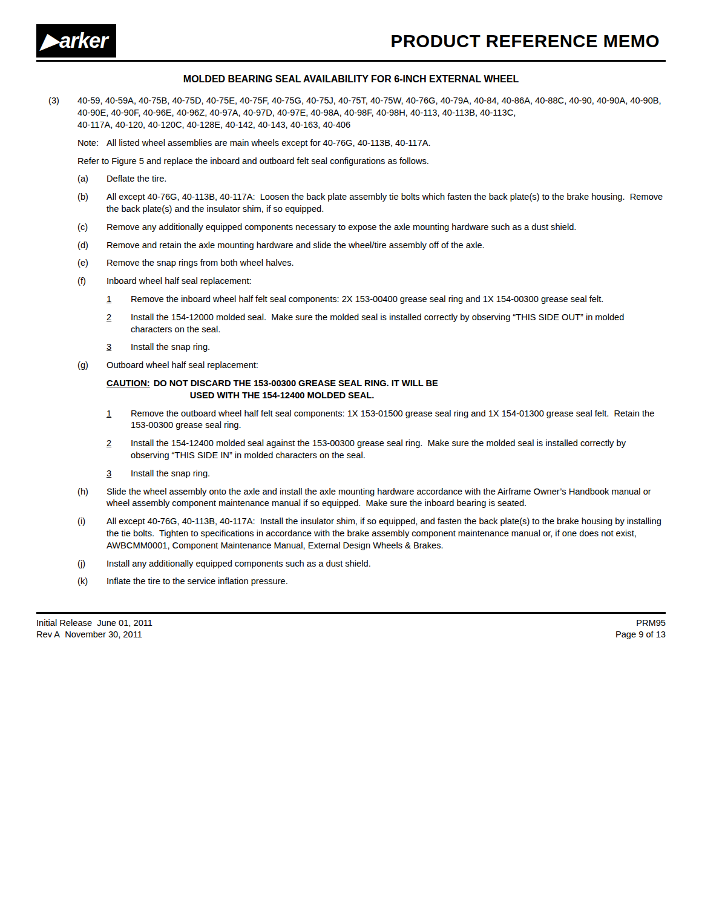▶arker
PRODUCT REFERENCE MEMO
MOLDED BEARING SEAL AVAILABILITY FOR 6-INCH EXTERNAL WHEEL
(3)
40-59, 40-59A, 40-75B, 40-75D, 40-75E, 40-75F, 40-75G, 40-75J, 40-75T, 40-75W, 40-76G, 40-79A, 40-84, 40-86A, 40-88C, 40-90, 40-90A, 40-90B, 40-90E, 40-90F, 40-96E, 40-96Z, 40-97A, 40-97D, 40-97E, 40-98A, 40-98F, 40-98H, 40-113, 40-113B, 40-113C,
40-117A, 40-120, 40-120C, 40-128E, 40-142, 40-143, 40-163, 40-406
Note:
All listed wheel assemblies are main wheels except for 40-76G, 40-113B, 40-117A.
Refer to Figure 5 and replace the inboard and outboard felt seal configurations as follows.
(a)
Deflate the tire.
(b)
All except 40-76G, 40-113B, 40-117A: Loosen the back plate assembly tie bolts which fasten the back plate(s) to the brake housing. Remove the back plate(s) and the insulator shim, if so equipped.
(c)
Remove any additionally equipped components necessary to expose the axle mounting hardware such as a dust shield.
(d)
Remove and retain the axle mounting hardware and slide the wheel/tire assembly off of the axle.
(e)
Remove the snap rings from both wheel halves.
(f)
Inboard wheel half seal replacement:
1
Remove the inboard wheel half felt seal components: 2X 153-00400 grease seal ring and 1X 154-00300 grease seal felt.
2
Install the 154-12000 molded seal. Make sure the molded seal is installed correctly by observing “THIS SIDE OUT” in molded characters on the seal.
3
Install the snap ring.
(g)
Outboard wheel half seal replacement:
CAUTION:
DO NOT DISCARD THE 153-00300 GREASE SEAL RING. IT WILL BEUSED WITH THE 154-12400 MOLDED SEAL.
1
Remove the outboard wheel half felt seal components: 1X 153-01500 grease seal ring and 1X 154-01300 grease seal felt. Retain the 153-00300 grease seal ring.
2
Install the 154-12400 molded seal against the 153-00300 grease seal ring. Make sure the molded seal is installed correctly by observing “THIS SIDE IN” in molded characters on the seal.
3
Install the snap ring.
(h)
Slide the wheel assembly onto the axle and install the axle mounting hardware accordance with the Airframe Owner’s Handbook manual or wheel assembly component maintenance manual if so equipped. Make sure the inboard bearing is seated.
(i)
All except 40-76G, 40-113B, 40-117A: Install the insulator shim, if so equipped, and fasten the back plate(s) to the brake housing by installing the tie bolts. Tighten to specifications in accordance with the brake assembly component maintenance manual or, if one does not exist, AWBCMM0001, Component Maintenance Manual, External Design Wheels & Brakes.
(j)
Install any additionally equipped components such as a dust shield.
(k)
Inflate the tire to the service inflation pressure.
Initial Release June 01, 2011
Rev A November 30, 2011
PRM95
Page 9 of 13